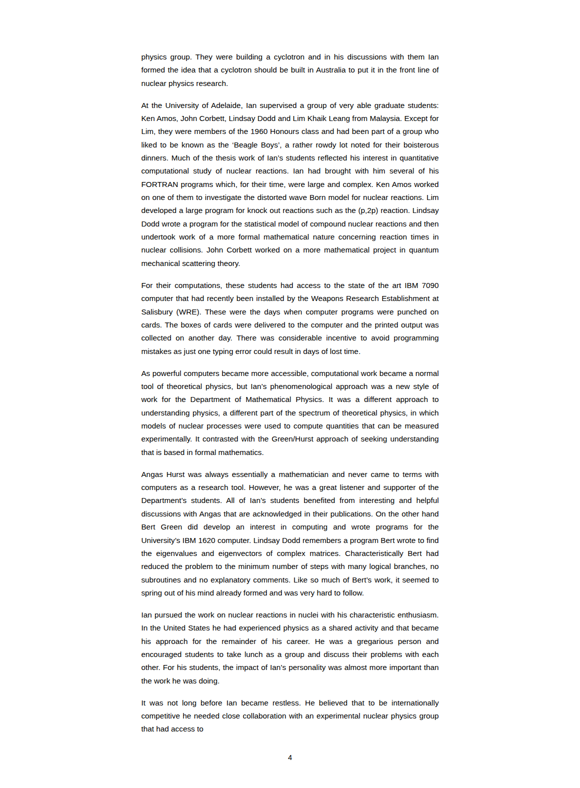physics group. They were building a cyclotron and in his discussions with them Ian formed the idea that a cyclotron should be built in Australia to put it in the front line of nuclear physics research.
At the University of Adelaide, Ian supervised a group of very able graduate students: Ken Amos, John Corbett, Lindsay Dodd and Lim Khaik Leang from Malaysia. Except for Lim, they were members of the 1960 Honours class and had been part of a group who liked to be known as the ‘Beagle Boys’, a rather rowdy lot noted for their boisterous dinners. Much of the thesis work of Ian’s students reflected his interest in quantitative computational study of nuclear reactions. Ian had brought with him several of his FORTRAN programs which, for their time, were large and complex. Ken Amos worked on one of them to investigate the distorted wave Born model for nuclear reactions. Lim developed a large program for knock out reactions such as the (p,2p) reaction. Lindsay Dodd wrote a program for the statistical model of compound nuclear reactions and then undertook work of a more formal mathematical nature concerning reaction times in nuclear collisions. John Corbett worked on a more mathematical project in quantum mechanical scattering theory.
For their computations, these students had access to the state of the art IBM 7090 computer that had recently been installed by the Weapons Research Establishment at Salisbury (WRE). These were the days when computer programs were punched on cards. The boxes of cards were delivered to the computer and the printed output was collected on another day. There was considerable incentive to avoid programming mistakes as just one typing error could result in days of lost time.
As powerful computers became more accessible, computational work became a normal tool of theoretical physics, but Ian’s phenomenological approach was a new style of work for the Department of Mathematical Physics. It was a different approach to understanding physics, a different part of the spectrum of theoretical physics, in which models of nuclear processes were used to compute quantities that can be measured experimentally. It contrasted with the Green/Hurst approach of seeking understanding that is based in formal mathematics.
Angas Hurst was always essentially a mathematician and never came to terms with computers as a research tool. However, he was a great listener and supporter of the Department’s students. All of Ian’s students benefited from interesting and helpful discussions with Angas that are acknowledged in their publications. On the other hand Bert Green did develop an interest in computing and wrote programs for the University’s IBM 1620 computer. Lindsay Dodd remembers a program Bert wrote to find the eigenvalues and eigenvectors of complex matrices. Characteristically Bert had reduced the problem to the minimum number of steps with many logical branches, no subroutines and no explanatory comments. Like so much of Bert’s work, it seemed to spring out of his mind already formed and was very hard to follow.
Ian pursued the work on nuclear reactions in nuclei with his characteristic enthusiasm. In the United States he had experienced physics as a shared activity and that became his approach for the remainder of his career. He was a gregarious person and encouraged students to take lunch as a group and discuss their problems with each other. For his students, the impact of Ian’s personality was almost more important than the work he was doing.
It was not long before Ian became restless. He believed that to be internationally competitive he needed close collaboration with an experimental nuclear physics group that had access to
4